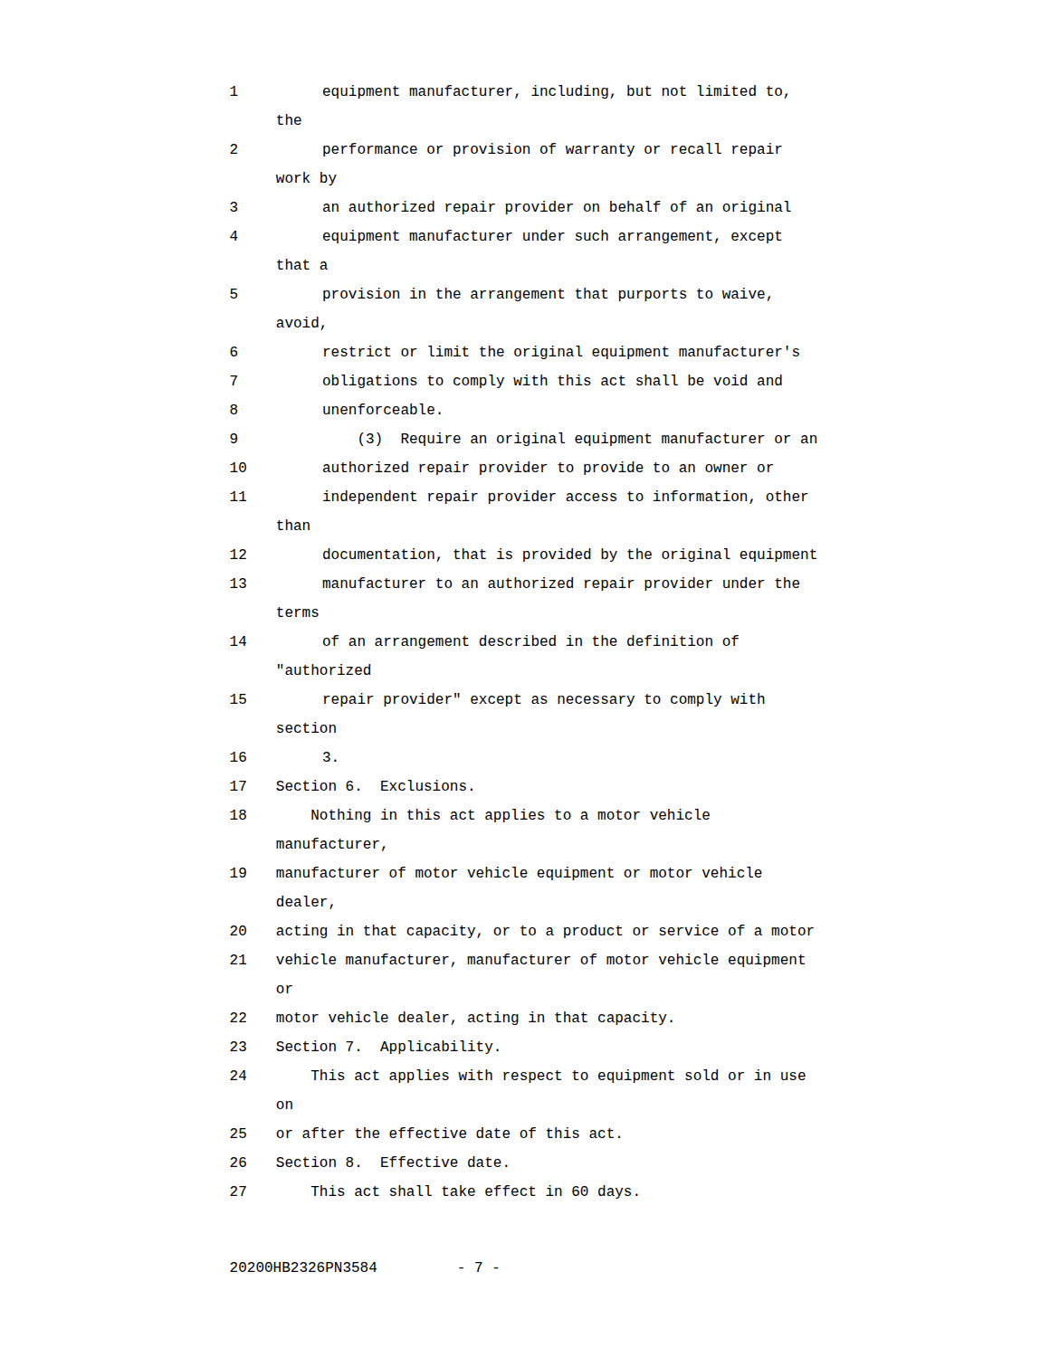| 1 | equipment manufacturer, including, but not limited to, the |
| 2 | performance or provision of warranty or recall repair work by |
| 3 | an authorized repair provider on behalf of an original |
| 4 | equipment manufacturer under such arrangement, except that a |
| 5 | provision in the arrangement that purports to waive, avoid, |
| 6 | restrict or limit the original equipment manufacturer's |
| 7 | obligations to comply with this act shall be void and |
| 8 | unenforceable. |
| 9 | (3) Require an original equipment manufacturer or an |
| 10 | authorized repair provider to provide to an owner or |
| 11 | independent repair provider access to information, other than |
| 12 | documentation, that is provided by the original equipment |
| 13 | manufacturer to an authorized repair provider under the terms |
| 14 | of an arrangement described in the definition of "authorized |
| 15 | repair provider" except as necessary to comply with section |
| 16 | 3. |
| 17 | Section 6. Exclusions. |
| 18 | Nothing in this act applies to a motor vehicle manufacturer, |
| 19 | manufacturer of motor vehicle equipment or motor vehicle dealer, |
| 20 | acting in that capacity, or to a product or service of a motor |
| 21 | vehicle manufacturer, manufacturer of motor vehicle equipment or |
| 22 | motor vehicle dealer, acting in that capacity. |
| 23 | Section 7. Applicability. |
| 24 | This act applies with respect to equipment sold or in use on |
| 25 | or after the effective date of this act. |
| 26 | Section 8. Effective date. |
| 27 | This act shall take effect in 60 days. |
20200HB2326PN3584 - 7 -